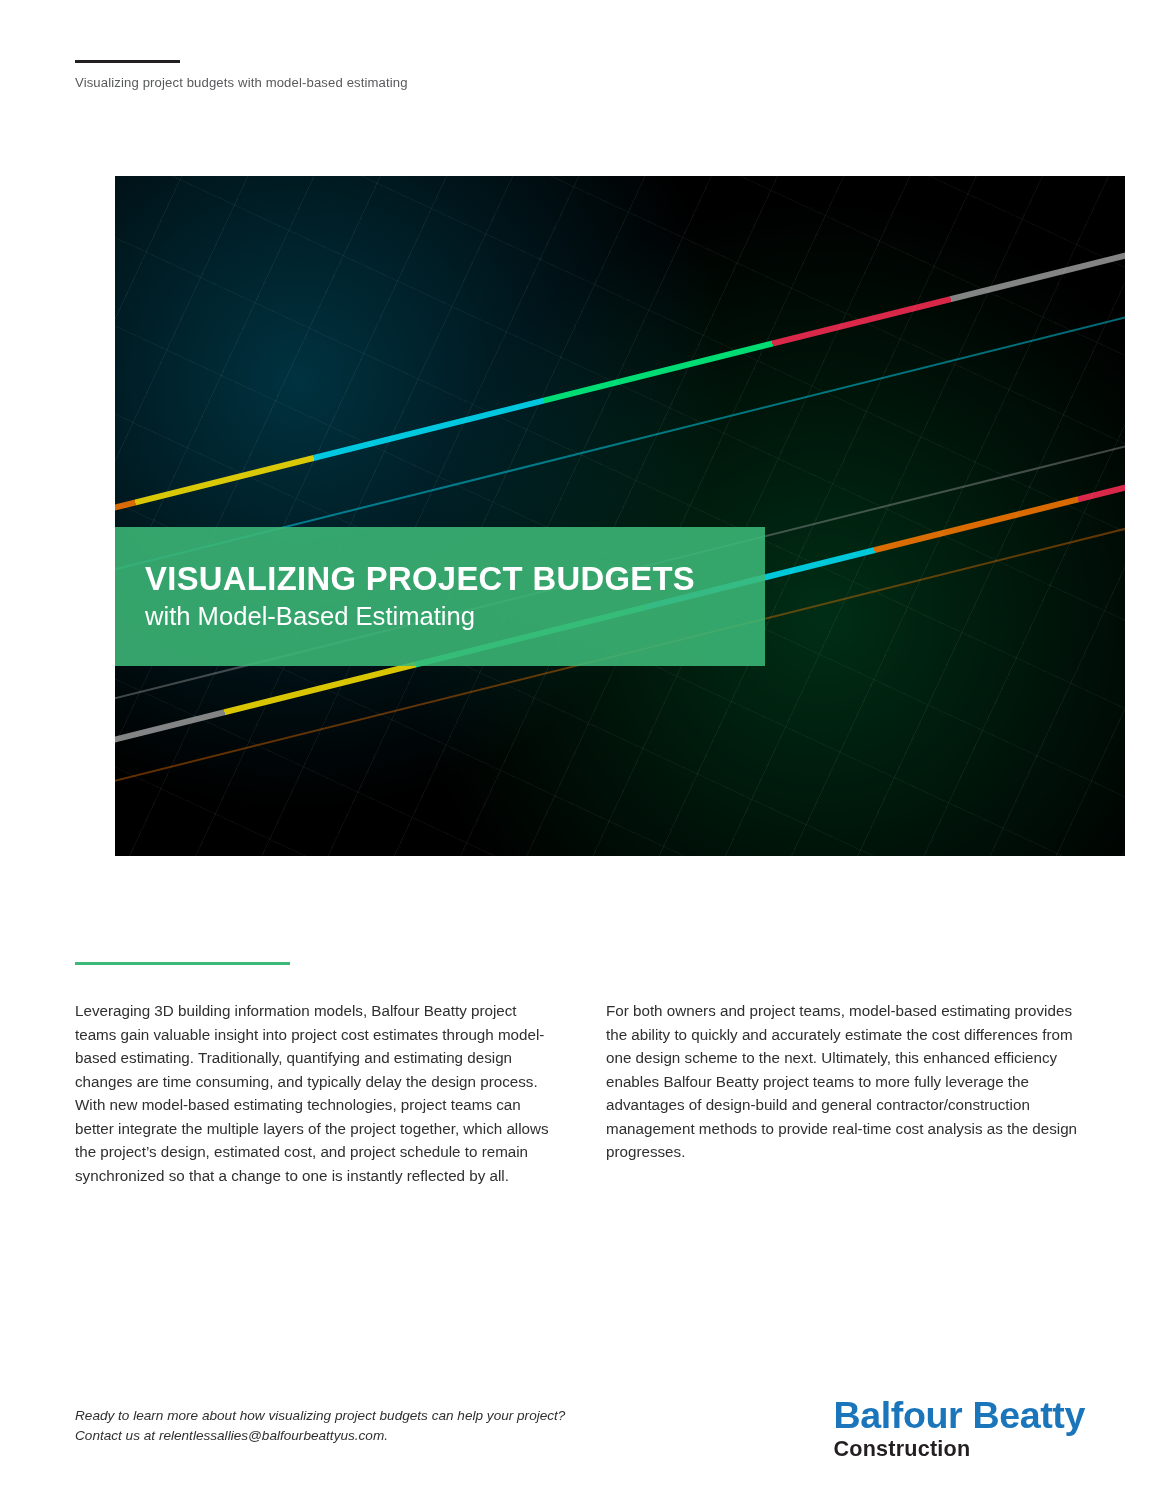Visualizing project budgets with model-based estimating
Visualizing Project Budgets
with Model-Based Estimating
Leveraging 3D building information models, Balfour Beatty project teams gain valuable insight into project cost estimates through model-based estimating. Traditionally, quantifying and estimating design changes are time consuming, and typically delay the design process. With new model-based estimating technologies, project teams can better integrate the multiple layers of the project together, which allows the project’s design, estimated cost, and project schedule to remain synchronized so that a change to one is instantly reflected by all.
For both owners and project teams, model-based estimating provides the ability to quickly and accurately estimate the cost differences from one design scheme to the next. Ultimately, this enhanced efficiency enables Balfour Beatty project teams to more fully leverage the advantages of design-build and general contractor/construction management methods to provide real-time cost analysis as the design progresses.
Ready to learn more about how visualizing project budgets can help your project?
Contact us at relentlessallies@balfourbeattyus.com.
Balfour Beatty Construction